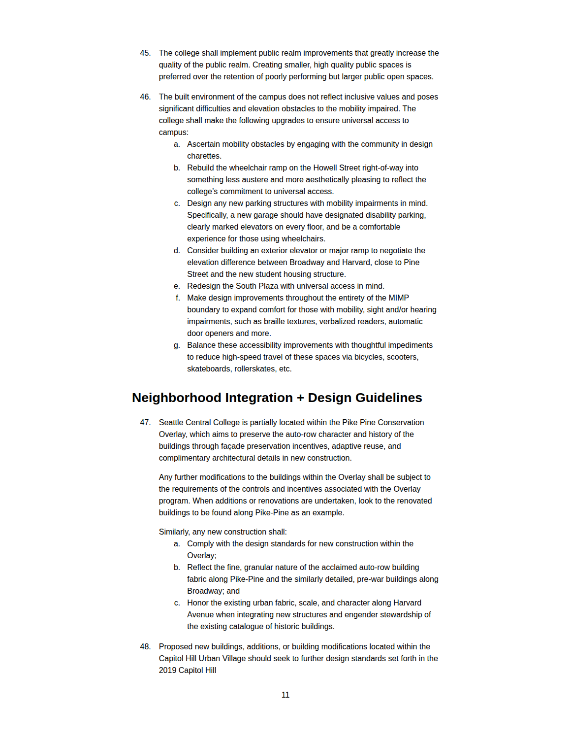The college shall implement public realm improvements that greatly increase the quality of the public realm. Creating smaller, high quality public spaces is preferred over the retention of poorly performing but larger public open spaces.
The built environment of the campus does not reflect inclusive values and poses significant difficulties and elevation obstacles to the mobility impaired. The college shall make the following upgrades to ensure universal access to campus:
Ascertain mobility obstacles by engaging with the community in design charettes.
Rebuild the wheelchair ramp on the Howell Street right-of-way into something less austere and more aesthetically pleasing to reflect the college’s commitment to universal access.
Design any new parking structures with mobility impairments in mind. Specifically, a new garage should have designated disability parking, clearly marked elevators on every floor, and be a comfortable experience for those using wheelchairs.
Consider building an exterior elevator or major ramp to negotiate the elevation difference between Broadway and Harvard, close to Pine Street and the new student housing structure.
Redesign the South Plaza with universal access in mind.
Make design improvements throughout the entirety of the MIMP boundary to expand comfort for those with mobility, sight and/or hearing impairments, such as braille textures, verbalized readers, automatic door openers and more.
Balance these accessibility improvements with thoughtful impediments to reduce high-speed travel of these spaces via bicycles, scooters, skateboards, rollerskates, etc.
Neighborhood Integration + Design Guidelines
Seattle Central College is partially located within the Pike Pine Conservation Overlay, which aims to preserve the auto-row character and history of the buildings through façade preservation incentives, adaptive reuse, and complimentary architectural details in new construction.
Any further modifications to the buildings within the Overlay shall be subject to the requirements of the controls and incentives associated with the Overlay program. When additions or renovations are undertaken, look to the renovated buildings to be found along Pike-Pine as an example.
Similarly, any new construction shall:
Comply with the design standards for new construction within the Overlay;
Reflect the fine, granular nature of the acclaimed auto-row building fabric along Pike-Pine and the similarly detailed, pre-war buildings along Broadway; and
Honor the existing urban fabric, scale, and character along Harvard Avenue when integrating new structures and engender stewardship of the existing catalogue of historic buildings.
Proposed new buildings, additions, or building modifications located within the Capitol Hill Urban Village should seek to further design standards set forth in the 2019 Capitol Hill
11